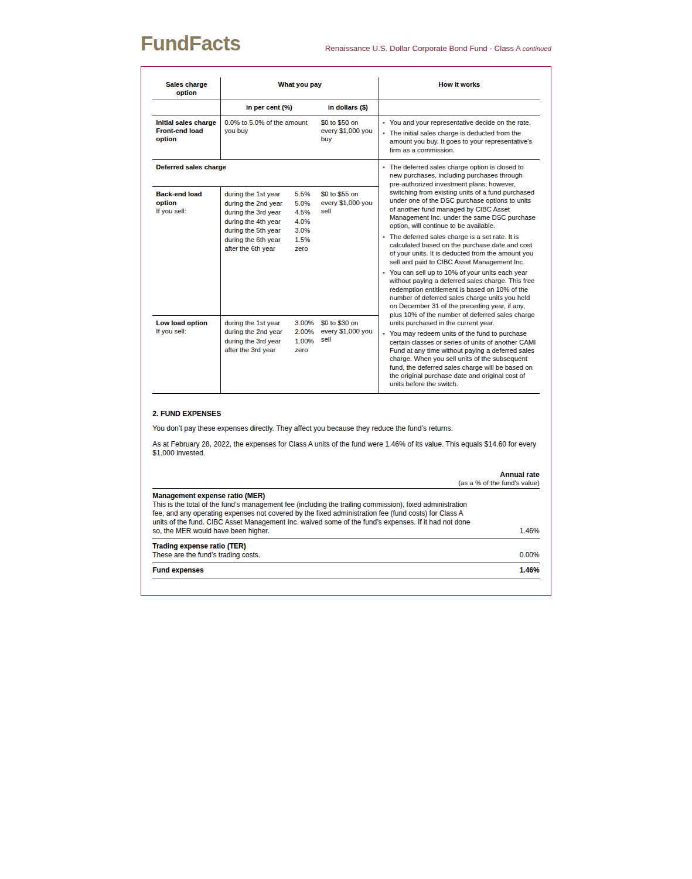Fund Facts
Renaissance U.S. Dollar Corporate Bond Fund - Class A continued
| Sales charge option | What you pay | How it works |
| --- | --- | --- |
| | in per cent (%) | in dollars ($) | |
| Initial sales charge Front-end load option | 0.0% to 5.0% of the amount you buy | $0 to $50 on every $1,000 you buy | You and your representative decide on the rate. The initial sales charge is deducted from the amount you buy. It goes to your representative's firm as a commission. |
| Deferred sales charge | The deferred sales charge option is closed to new purchases, including purchases through pre-authorized investment plans; however, switching from existing units of a fund purchased under one of the DSC purchase options to units of another fund managed by CIBC Asset Management Inc. under the same DSC purchase option, will continue to be available. The deferred sales charge is a set rate. It is calculated based on the purchase date and cost of your units. It is deducted from the amount you sell and paid to CIBC Asset Management Inc. You can sell up to 10% of your units each year without paying a deferred sales charge. This free redemption entitlement is based on 10% of the number of deferred sales charge units you held on December 31 of the preceding year, if any, plus 10% of the number of deferred sales charge units purchased in the current year. You may redeem units of the fund to purchase certain classes or series of units of another CAMI Fund at any time without paying a deferred sales charge. When you sell units of the subsequent fund, the deferred sales charge will be based on the original purchase date and original cost of units before the switch. |
| Back-end load option If you sell: | during the 1st year 5.5% during the 2nd year 5.0% during the 3rd year 4.5% during the 4th year 4.0% during the 5th year 3.0% during the 6th year 1.5% after the 6th year zero | $0 to $55 on every $1,000 you sell |
| Low load option If you sell: | during the 1st year 3.00% during the 2nd year 2.00% during the 3rd year 1.00% after the 3rd year zero | $0 to $30 on every $1,000 you sell |
2. FUND EXPENSES
You don’t pay these expenses directly. They affect you because they reduce the fund’s returns.
As at February 28, 2022, the expenses for Class A units of the fund were 1.46% of its value. This equals $14.60 for every $1,000 invested.
Annual rate (as a % of the fund's value)
| Management expense ratio (MER) This is the total of the fund’s management fee (including the trailing commission), fixed administration fee, and any operating expenses not covered by the fixed administration fee (fund costs) for Class A units of the fund. CIBC Asset Management Inc. waived some of the fund’s expenses. If it had not done so, the MER would have been higher. | 1.46% |
| Trading expense ratio (TER) These are the fund’s trading costs. | 0.00% |
| Fund expenses | 1.46% |